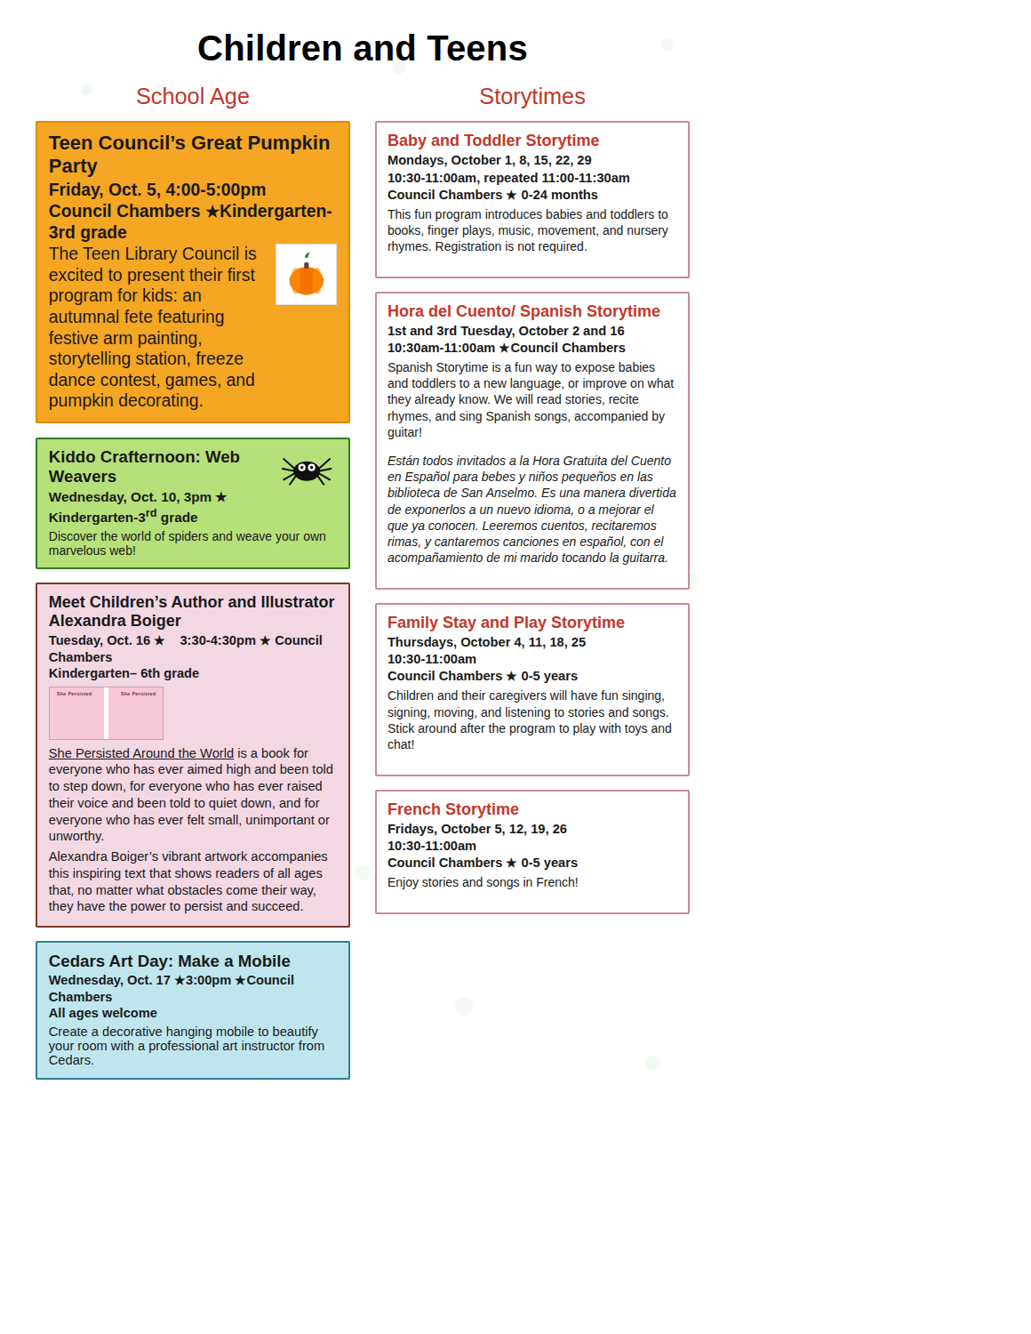Children and Teens
School Age
Teen Council’s Great Pumpkin Party
Friday, Oct. 5, 4:00-5:00pm
Council Chambers ★Kindergarten-3rd grade
The Teen Library Council is excited to present their first program for kids: an autumnal fete featuring festive arm painting, storytelling station, freeze dance contest, games, and pumpkin decorating.
Kiddo Crafternoon: Web Weavers
Wednesday, Oct. 10, 3pm ★
Kindergarten-3rd grade
Discover the world of spiders and weave your own marvelous web!
Meet Children’s Author and Illustrator
Alexandra Boiger
Tuesday, Oct. 16 ★ 3:30-4:30pm ★ Council Chambers
Kindergarten– 6th grade
She Persisted Around the World is a book for everyone who has ever aimed high and been told to step down, for everyone who has ever raised their voice and been told to quiet down, and for everyone who has ever felt small, unimportant or unworthy.
Alexandra Boiger’s vibrant artwork accompanies this inspiring text that shows readers of all ages that, no matter what obstacles come their way, they have the power to persist and succeed.
Cedars Art Day: Make a Mobile
Wednesday, Oct. 17 ★3:00pm ★Council Chambers
All ages welcome
Create a decorative hanging mobile to beautify your room with a professional art instructor from Cedars.
Storytimes
Baby and Toddler Storytime
Mondays, October 1, 8, 15, 22, 29
10:30-11:00am, repeated 11:00-11:30am
Council Chambers ★ 0-24 months
This fun program introduces babies and toddlers to books, finger plays, music, movement, and nursery rhymes. Registration is not required.
Hora del Cuento/ Spanish Storytime
1st and 3rd Tuesday, October 2 and 16
10:30am-11:00am ★Council Chambers
Spanish Storytime is a fun way to expose babies and toddlers to a new language, or improve on what they already know. We will read stories, recite rhymes, and sing Spanish songs, accompanied by guitar!
Están todos invitados a la Hora Gratuita del Cuento en Español para bebes y niños pequeños en las biblioteca de San Anselmo. Es una manera divertida de exponerlos a un nuevo idioma, o a mejorar el que ya conocen. Leeremos cuentos, recitaremos rimas, y cantaremos canciones en español, con el acompañamiento de mi marido tocando la guitarra.
Family Stay and Play Storytime
Thursdays, October 4, 11, 18, 25
10:30-11:00am
Council Chambers ★ 0-5 years
Children and their caregivers will have fun singing, signing, moving, and listening to stories and songs. Stick around after the program to play with toys and chat!
French Storytime
Fridays, October 5, 12, 19, 26
10:30-11:00am
Council Chambers ★ 0-5 years
Enjoy stories and songs in French!